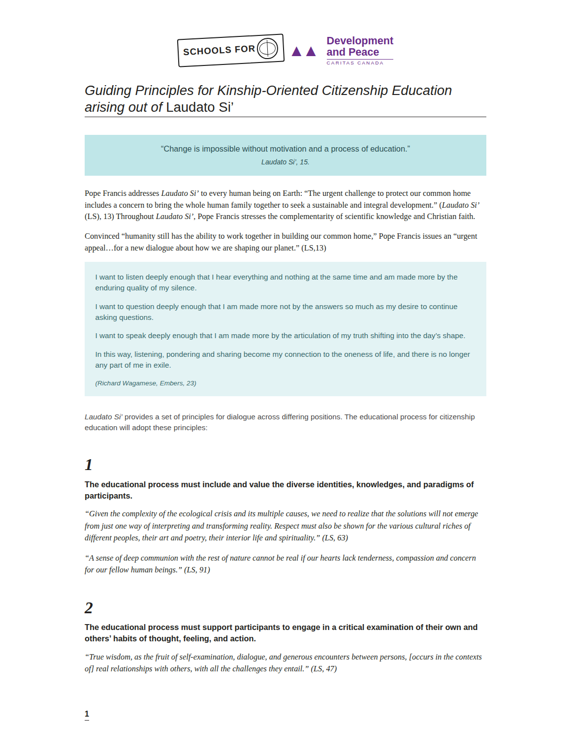SCHOOLS FOR ▲▲ Development and Peace CARITAS CANADA
Guiding Principles for Kinship-Oriented Citizenship Education arising out of Laudato Si’
“Change is impossible without motivation and a process of education.”
Laudato Si’, 15.
Pope Francis addresses Laudato Si’ to every human being on Earth: “The urgent challenge to protect our common home includes a concern to bring the whole human family together to seek a sustainable and integral development.” (Laudato Si’ (LS), 13) Throughout Laudato Si’, Pope Francis stresses the complementarity of scientific knowledge and Christian faith.
Convinced “humanity still has the ability to work together in building our common home,” Pope Francis issues an “urgent appeal…for a new dialogue about how we are shaping our planet.” (LS,13)
I want to listen deeply enough that I hear everything and nothing at the same time and am made more by the enduring quality of my silence.
I want to question deeply enough that I am made more not by the answers so much as my desire to continue asking questions.
I want to speak deeply enough that I am made more by the articulation of my truth shifting into the day’s shape.
In this way, listening, pondering and sharing become my connection to the oneness of life, and there is no longer any part of me in exile.
(Richard Wagamese, Embers, 23)
Laudato Si’ provides a set of principles for dialogue across differing positions. The educational process for citizenship education will adopt these principles:
1
The educational process must include and value the diverse identities, knowledges, and paradigms of participants.
“Given the complexity of the ecological crisis and its multiple causes, we need to realize that the solutions will not emerge from just one way of interpreting and transforming reality. Respect must also be shown for the various cultural riches of different peoples, their art and poetry, their interior life and spirituality.” (LS, 63)
“A sense of deep communion with the rest of nature cannot be real if our hearts lack tenderness, compassion and concern for our fellow human beings.” (LS, 91)
2
The educational process must support participants to engage in a critical examination of their own and others’ habits of thought, feeling, and action.
“True wisdom, as the fruit of self-examination, dialogue, and generous encounters between persons, [occurs in the contexts of] real relationships with others, with all the challenges they entail.” (LS, 47)
1